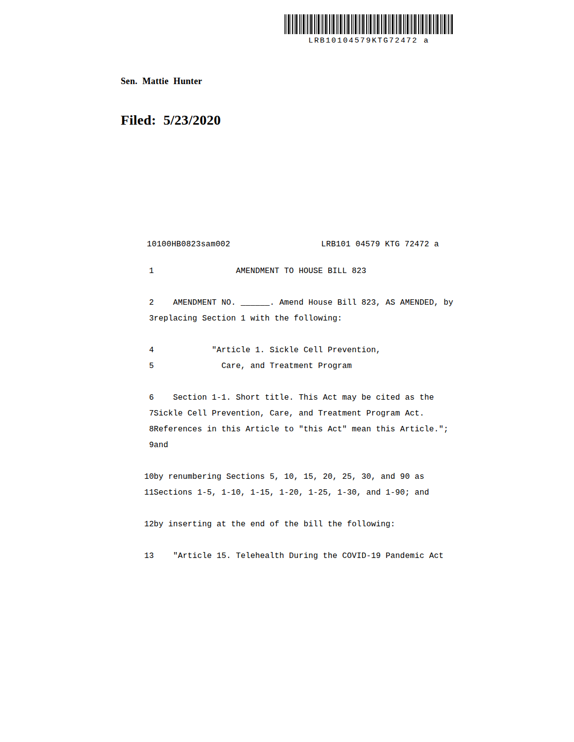LRB10104579KTG72472 a
Sen. Mattie Hunter
Filed: 5/23/2020
10100HB0823sam002 LRB101 04579 KTG 72472 a
| 1 | AMENDMENT TO HOUSE BILL 823 |
| 2 | AMENDMENT NO. ______. Amend House Bill 823, AS AMENDED, by |
| 3 | replacing Section 1 with the following: |
| 4 | "Article 1. Sickle Cell Prevention, |
| 5 | Care, and Treatment Program |
| 6 | Section 1-1. Short title. This Act may be cited as the |
| 7 | Sickle Cell Prevention, Care, and Treatment Program Act. |
| 8 | References in this Article to "this Act" mean this Article."; |
| 9 | and |
| 10 | by renumbering Sections 5, 10, 15, 20, 25, 30, and 90 as |
| 11 | Sections 1-5, 1-10, 1-15, 1-20, 1-25, 1-30, and 1-90; and |
| 12 | by inserting at the end of the bill the following: |
| 13 | "Article 15. Telehealth During the COVID-19 Pandemic Act |